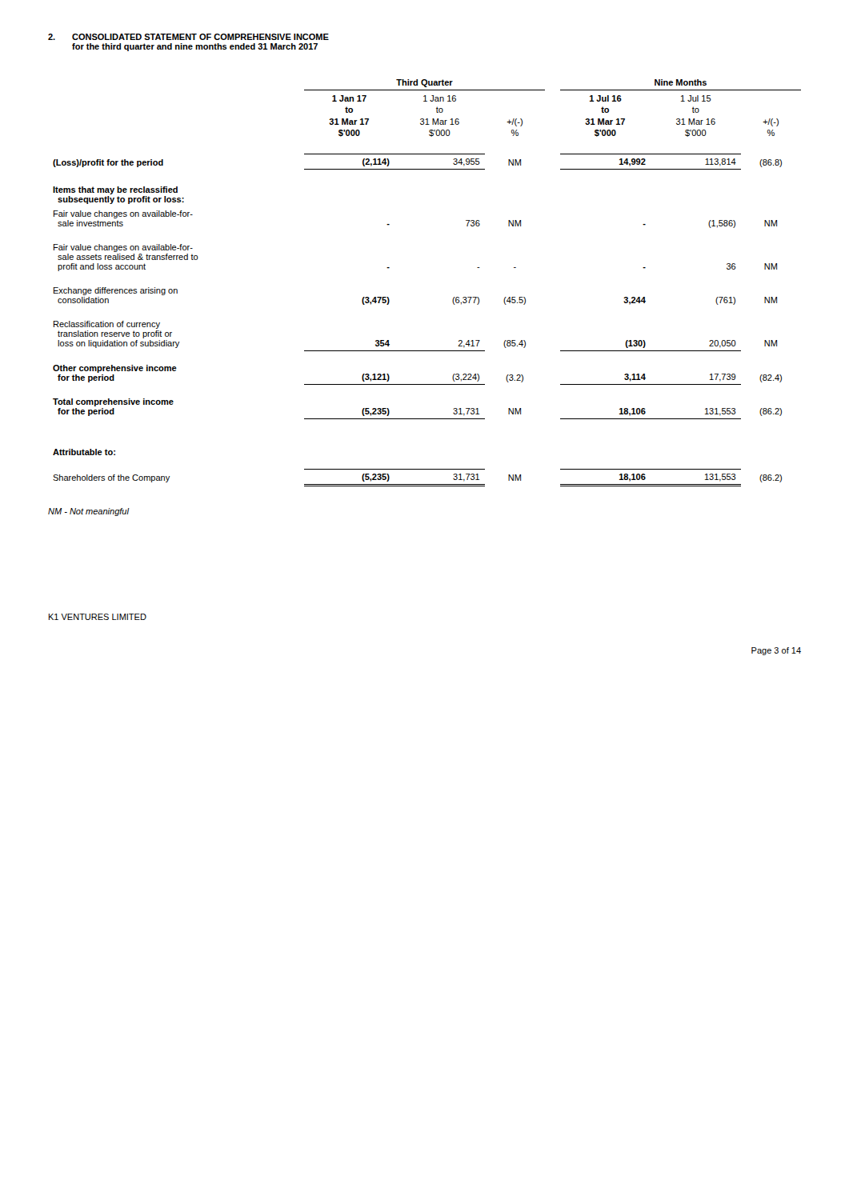2.
CONSOLIDATED STATEMENT OF COMPREHENSIVE INCOME
for the third quarter and nine months ended 31 March 2017
| | Third Quarter | | Nine Months |
| | 1 Jan 17 to 31 Mar 17 $'000 | 1 Jan 16 to 31 Mar 16 $'000 | +/(-) % | | 1 Jul 16 to 31 Mar 17 $'000 | 1 Jul 15 to 31 Mar 16 $'000 | +/(-) % |
| (Loss)/profit for the period | (2,114) | 34,955 | NM | | 14,992 | 113,814 | (86.8) |
| Items that may be reclassified subsequently to profit or loss: | | | | | | | |
| Fair value changes on available-for- sale investments | - | 736 | NM | | - | (1,586) | NM |
| Fair value changes on available-for- sale assets realised & transferred to profit and loss account | - | - | - | | - | 36 | NM |
| Exchange differences arising on consolidation | (3,475) | (6,377) | (45.5) | | 3,244 | (761) | NM |
| Reclassification of currency translation reserve to profit or loss on liquidation of subsidiary | 354 | 2,417 | (85.4) | | (130) | 20,050 | NM |
| Other comprehensive income for the period | (3,121) | (3,224) | (3.2) | | 3,114 | 17,739 | (82.4) |
| Total comprehensive income for the period | (5,235) | 31,731 | NM | | 18,106 | 131,553 | (86.2) |
| Attributable to: | | | | | | | |
| Shareholders of the Company | (5,235) | 31,731 | NM | | 18,106 | 131,553 | (86.2) |
NM - Not meaningful
K1 VENTURES LIMITED
Page 3 of 14